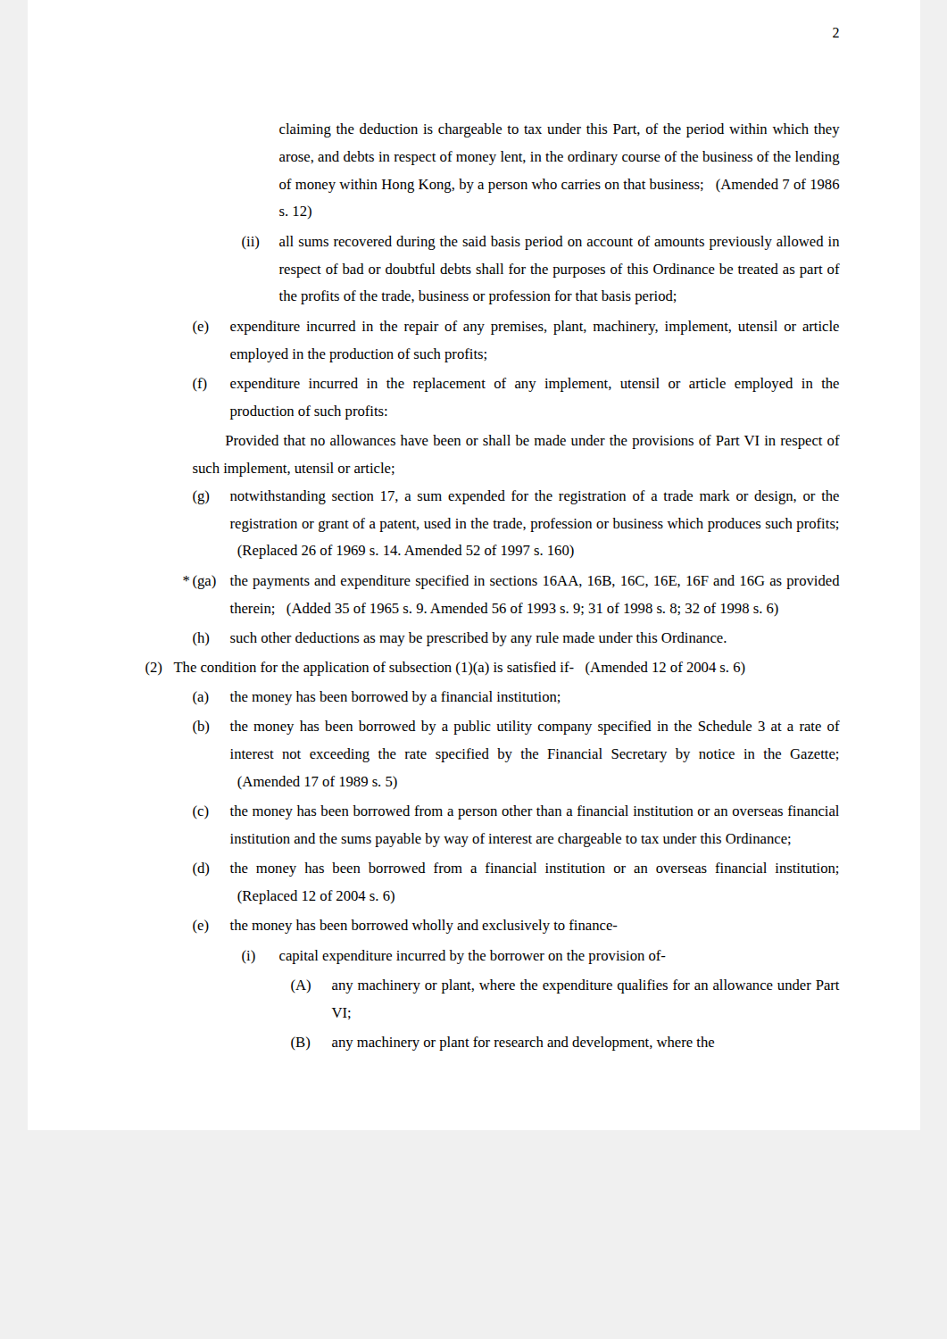2
claiming the deduction is chargeable to tax under this Part, of the period within which they arose, and debts in respect of money lent, in the ordinary course of the business of the lending of money within Hong Kong, by a person who carries on that business; (Amended 7 of 1986 s. 12)
(ii)
all sums recovered during the said basis period on account of amounts previously allowed in respect of bad or doubtful debts shall for the purposes of this Ordinance be treated as part of the profits of the trade, business or profession for that basis period;
(e)
expenditure incurred in the repair of any premises, plant, machinery, implement, utensil or article employed in the production of such profits;
(f)
expenditure incurred in the replacement of any implement, utensil or article employed in the production of such profits:
Provided that no allowances have been or shall be made under the provisions of Part VI in respect of such implement, utensil or article;
(g)
notwithstanding section 17, a sum expended for the registration of a trade mark or design, or the registration or grant of a patent, used in the trade, profession or business which produces such profits; (Replaced 26 of 1969 s. 14. Amended 52 of 1997 s. 160)
(ga)
the payments and expenditure specified in sections 16AA, 16B, 16C, 16E, 16F and 16G as provided therein; (Added 35 of 1965 s. 9. Amended 56 of 1993 s. 9; 31 of 1998 s. 8; 32 of 1998 s. 6)
(h)
such other deductions as may be prescribed by any rule made under this Ordinance.
(2) The condition for the application of subsection (1)(a) is satisfied if- (Amended 12 of 2004 s. 6)
(a)
the money has been borrowed by a financial institution;
(b)
the money has been borrowed by a public utility company specified in the Schedule 3 at a rate of interest not exceeding the rate specified by the Financial Secretary by notice in the Gazette; (Amended 17 of 1989 s. 5)
(c)
the money has been borrowed from a person other than a financial institution or an overseas financial institution and the sums payable by way of interest are chargeable to tax under this Ordinance;
(d)
the money has been borrowed from a financial institution or an overseas financial institution; (Replaced 12 of 2004 s. 6)
(e)
the money has been borrowed wholly and exclusively to finance-
(i)
capital expenditure incurred by the borrower on the provision of-
(A)
any machinery or plant, where the expenditure qualifies for an allowance under Part VI;
(B)
any machinery or plant for research and development, where the